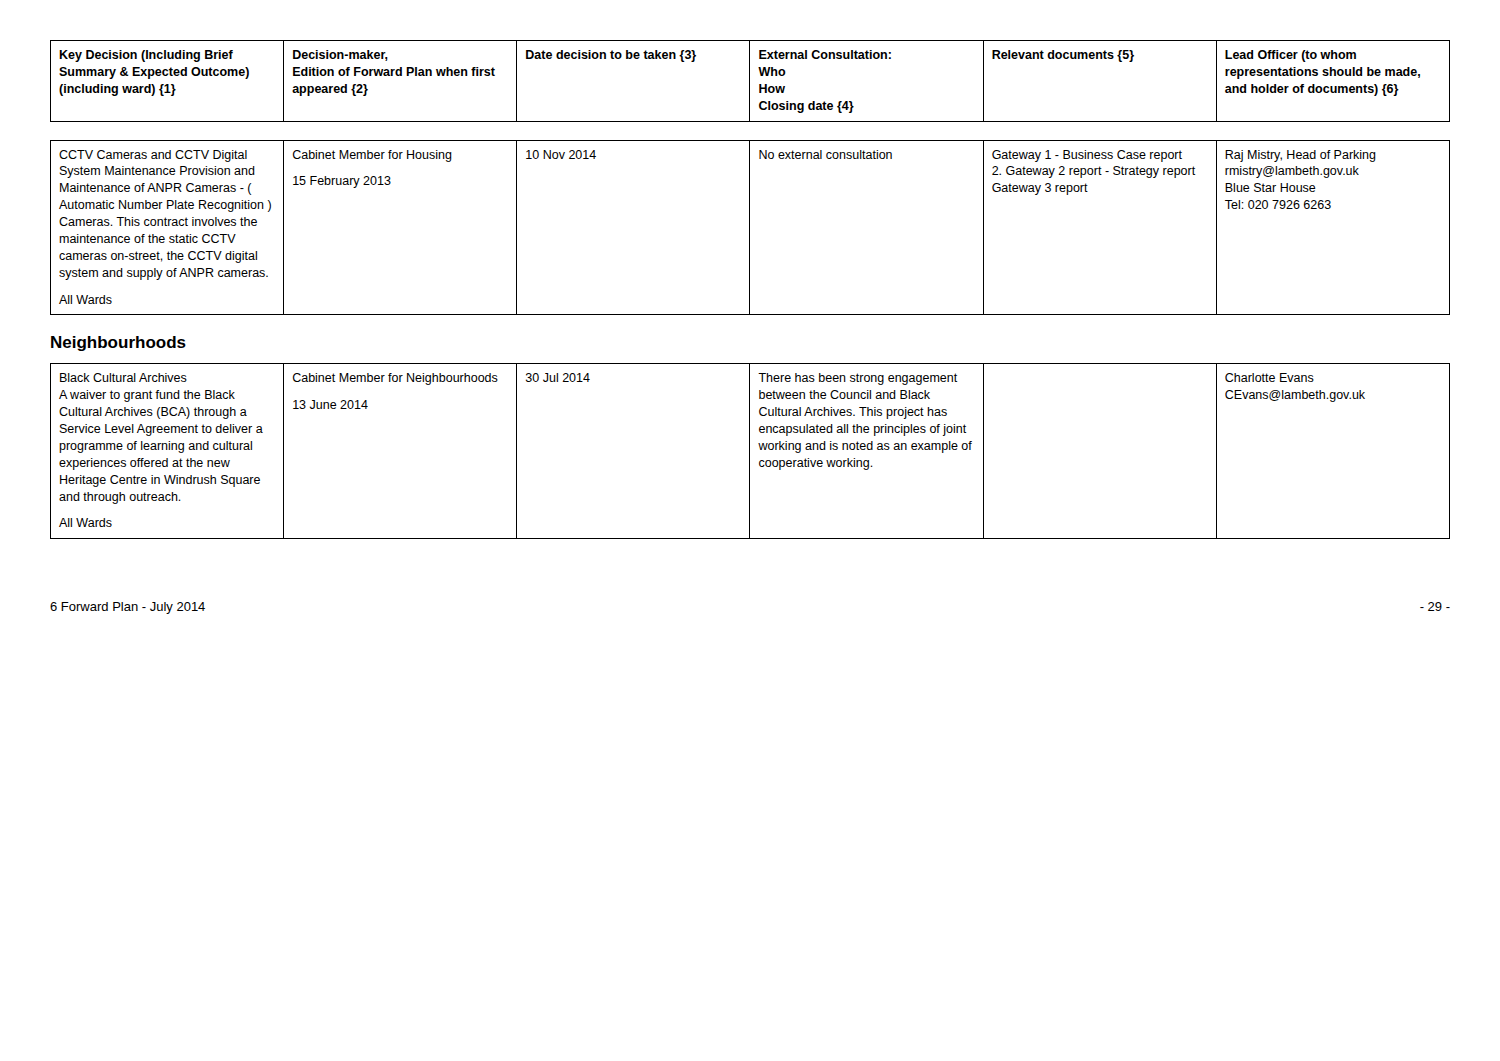| Key Decision (Including Brief Summary & Expected Outcome) (including ward) {1} | Decision-maker, Edition of Forward Plan when first appeared {2} | Date decision to be taken {3} | External Consultation: Who How Closing date {4} | Relevant documents {5} | Lead Officer (to whom representations should be made, and holder of documents) {6} |
| --- | --- | --- | --- | --- | --- |
| CCTV Cameras and CCTV Digital System Maintenance Provision and Maintenance of ANPR Cameras - ( Automatic Number Plate Recognition ) Cameras. This contract involves the maintenance of the static CCTV cameras on-street, the CCTV digital system and supply of ANPR cameras. All Wards | Cabinet Member for Housing 15 February 2013 | 10 Nov 2014 | No external consultation | Gateway 1 - Business Case report 2. Gateway 2 report - Strategy report Gateway 3 report | Raj Mistry, Head of Parking rmistry@lambeth.gov.uk Blue Star House Tel: 020 7926 6263 |
Neighbourhoods
| Black Cultural Archives A waiver to grant fund the Black Cultural Archives (BCA) through a Service Level Agreement to deliver a programme of learning and cultural experiences offered at the new Heritage Centre in Windrush Square and through outreach. All Wards | Cabinet Member for Neighbourhoods 13 June 2014 | 30 Jul 2014 | There has been strong engagement between the Council and Black Cultural Archives. This project has encapsulated all the principles of joint working and is noted as an example of cooperative working. | | Charlotte Evans CEvans@lambeth.gov.uk |
6 Forward Plan - July 2014 - 29 -